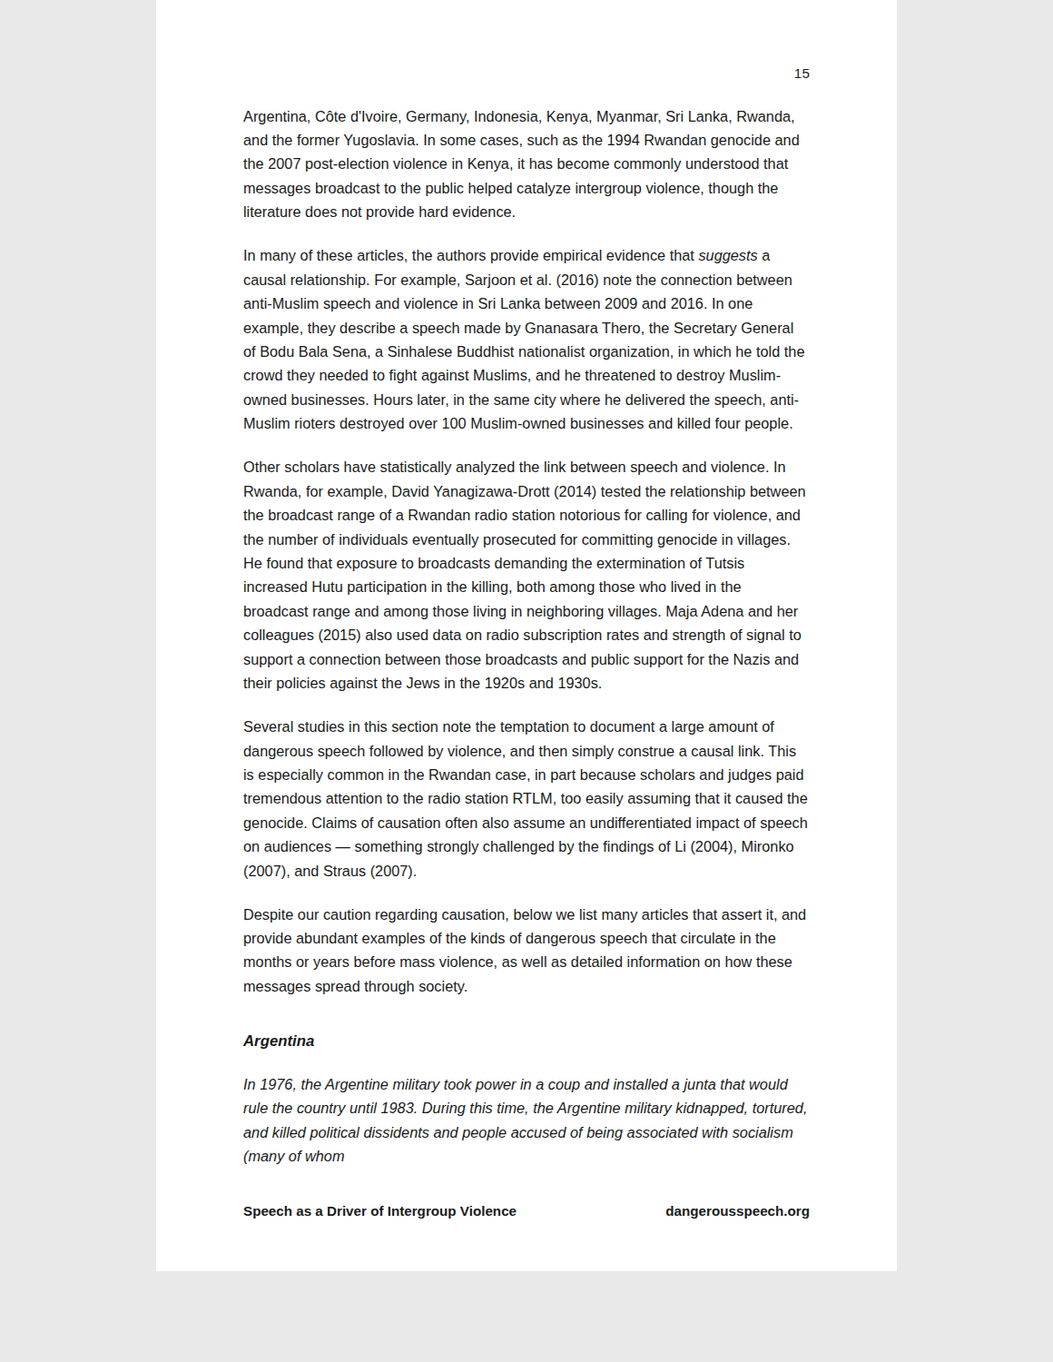15
Argentina, Côte d'Ivoire, Germany, Indonesia, Kenya, Myanmar, Sri Lanka, Rwanda, and the former Yugoslavia. In some cases, such as the 1994 Rwandan genocide and the 2007 post-election violence in Kenya, it has become commonly understood that messages broadcast to the public helped catalyze intergroup violence, though the literature does not provide hard evidence.
In many of these articles, the authors provide empirical evidence that suggests a causal relationship. For example, Sarjoon et al. (2016) note the connection between anti-Muslim speech and violence in Sri Lanka between 2009 and 2016. In one example, they describe a speech made by Gnanasara Thero, the Secretary General of Bodu Bala Sena, a Sinhalese Buddhist nationalist organization, in which he told the crowd they needed to fight against Muslims, and he threatened to destroy Muslim-owned businesses. Hours later, in the same city where he delivered the speech, anti-Muslim rioters destroyed over 100 Muslim-owned businesses and killed four people.
Other scholars have statistically analyzed the link between speech and violence. In Rwanda, for example, David Yanagizawa-Drott (2014) tested the relationship between the broadcast range of a Rwandan radio station notorious for calling for violence, and the number of individuals eventually prosecuted for committing genocide in villages. He found that exposure to broadcasts demanding the extermination of Tutsis increased Hutu participation in the killing, both among those who lived in the broadcast range and among those living in neighboring villages. Maja Adena and her colleagues (2015) also used data on radio subscription rates and strength of signal to support a connection between those broadcasts and public support for the Nazis and their policies against the Jews in the 1920s and 1930s.
Several studies in this section note the temptation to document a large amount of dangerous speech followed by violence, and then simply construe a causal link. This is especially common in the Rwandan case, in part because scholars and judges paid tremendous attention to the radio station RTLM, too easily assuming that it caused the genocide. Claims of causation often also assume an undifferentiated impact of speech on audiences — something strongly challenged by the findings of Li (2004), Mironko (2007), and Straus (2007).
Despite our caution regarding causation, below we list many articles that assert it, and provide abundant examples of the kinds of dangerous speech that circulate in the months or years before mass violence, as well as detailed information on how these messages spread through society.
Argentina
In 1976, the Argentine military took power in a coup and installed a junta that would rule the country until 1983. During this time, the Argentine military kidnapped, tortured, and killed political dissidents and people accused of being associated with socialism (many of whom
Speech as a Driver of Intergroup Violence dangerousspeech.org